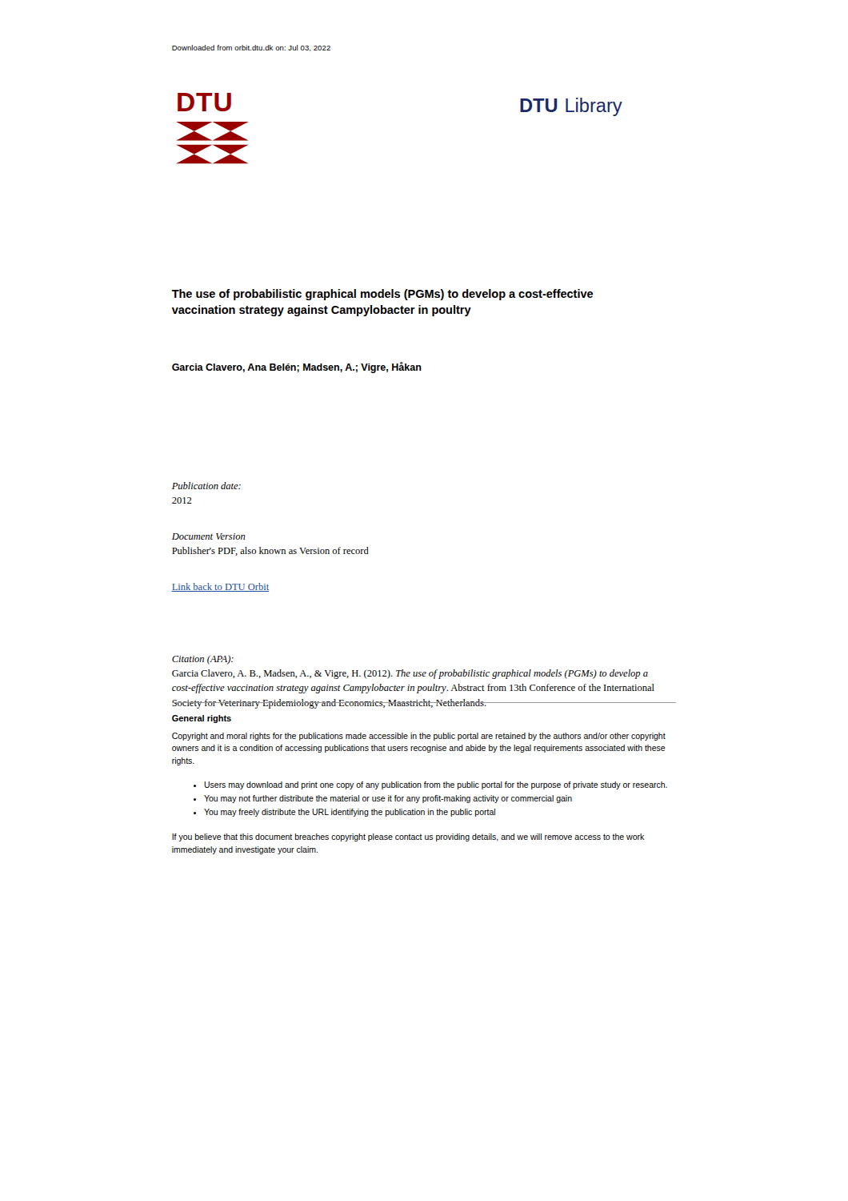Downloaded from orbit.dtu.dk on: Jul 03, 2022
DTU
DTU Library
The use of probabilistic graphical models (PGMs) to develop a cost-effective vaccination strategy against Campylobacter in poultry
Garcia Clavero, Ana Belén; Madsen, A.; Vigre, Håkan
Publication date:
2012
Document Version
Publisher's PDF, also known as Version of record
Link back to DTU Orbit
Citation (APA):
Garcia Clavero, A. B., Madsen, A., & Vigre, H. (2012). The use of probabilistic graphical models (PGMs) to develop a cost-effective vaccination strategy against Campylobacter in poultry. Abstract from 13th Conference of the International Society for Veterinary Epidemiology and Economics, Maastricht, Netherlands.
General rights
Copyright and moral rights for the publications made accessible in the public portal are retained by the authors and/or other copyright owners and it is a condition of accessing publications that users recognise and abide by the legal requirements associated with these rights.
Users may download and print one copy of any publication from the public portal for the purpose of private study or research.
You may not further distribute the material or use it for any profit-making activity or commercial gain
You may freely distribute the URL identifying the publication in the public portal
If you believe that this document breaches copyright please contact us providing details, and we will remove access to the work immediately and investigate your claim.